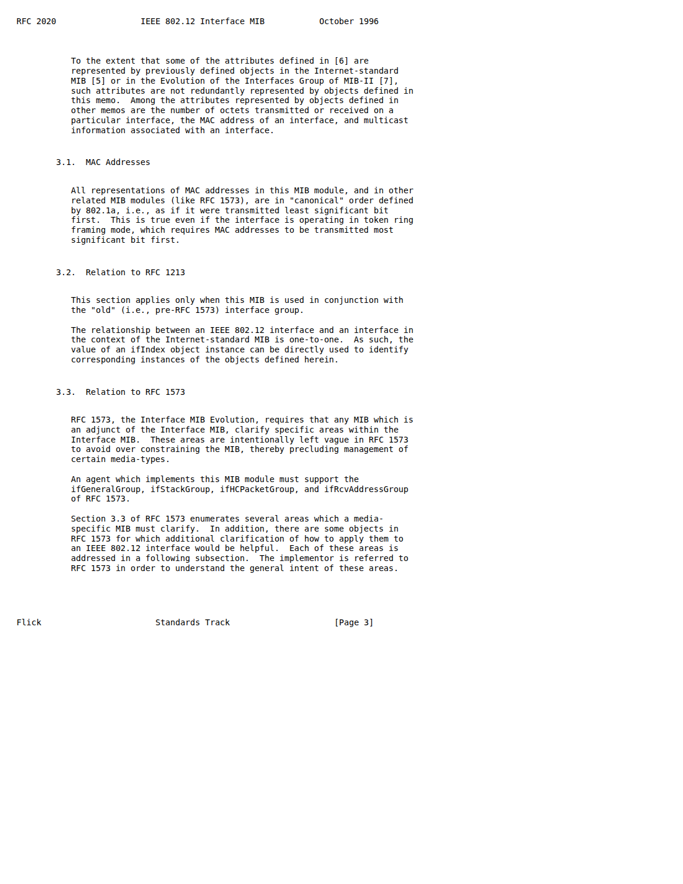RFC 2020 IEEE 802.12 Interface MIB October 1996
To the extent that some of the attributes defined in [6] are represented by previously defined objects in the Internet-standard MIB [5] or in the Evolution of the Interfaces Group of MIB-II [7], such attributes are not redundantly represented by objects defined in this memo. Among the attributes represented by objects defined in other memos are the number of octets transmitted or received on a particular interface, the MAC address of an interface, and multicast information associated with an interface.
3.1. MAC Addresses
All representations of MAC addresses in this MIB module, and in other related MIB modules (like RFC 1573), are in "canonical" order defined by 802.1a, i.e., as if it were transmitted least significant bit first. This is true even if the interface is operating in token ring framing mode, which requires MAC addresses to be transmitted most significant bit first.
3.2. Relation to RFC 1213
This section applies only when this MIB is used in conjunction with the "old" (i.e., pre-RFC 1573) interface group. The relationship between an IEEE 802.12 interface and an interface in the context of the Internet-standard MIB is one-to-one. As such, the value of an ifIndex object instance can be directly used to identify corresponding instances of the objects defined herein.
3.3. Relation to RFC 1573
RFC 1573, the Interface MIB Evolution, requires that any MIB which is an adjunct of the Interface MIB, clarify specific areas within the Interface MIB. These areas are intentionally left vague in RFC 1573 to avoid over constraining the MIB, thereby precluding management of certain media-types. An agent which implements this MIB module must support the ifGeneralGroup, ifStackGroup, ifHCPacketGroup, and ifRcvAddressGroup of RFC 1573. Section 3.3 of RFC 1573 enumerates several areas which a media- specific MIB must clarify. In addition, there are some objects in RFC 1573 for which additional clarification of how to apply them to an IEEE 802.12 interface would be helpful. Each of these areas is addressed in a following subsection. The implementor is referred to RFC 1573 in order to understand the general intent of these areas.
Flick Standards Track [Page 3]